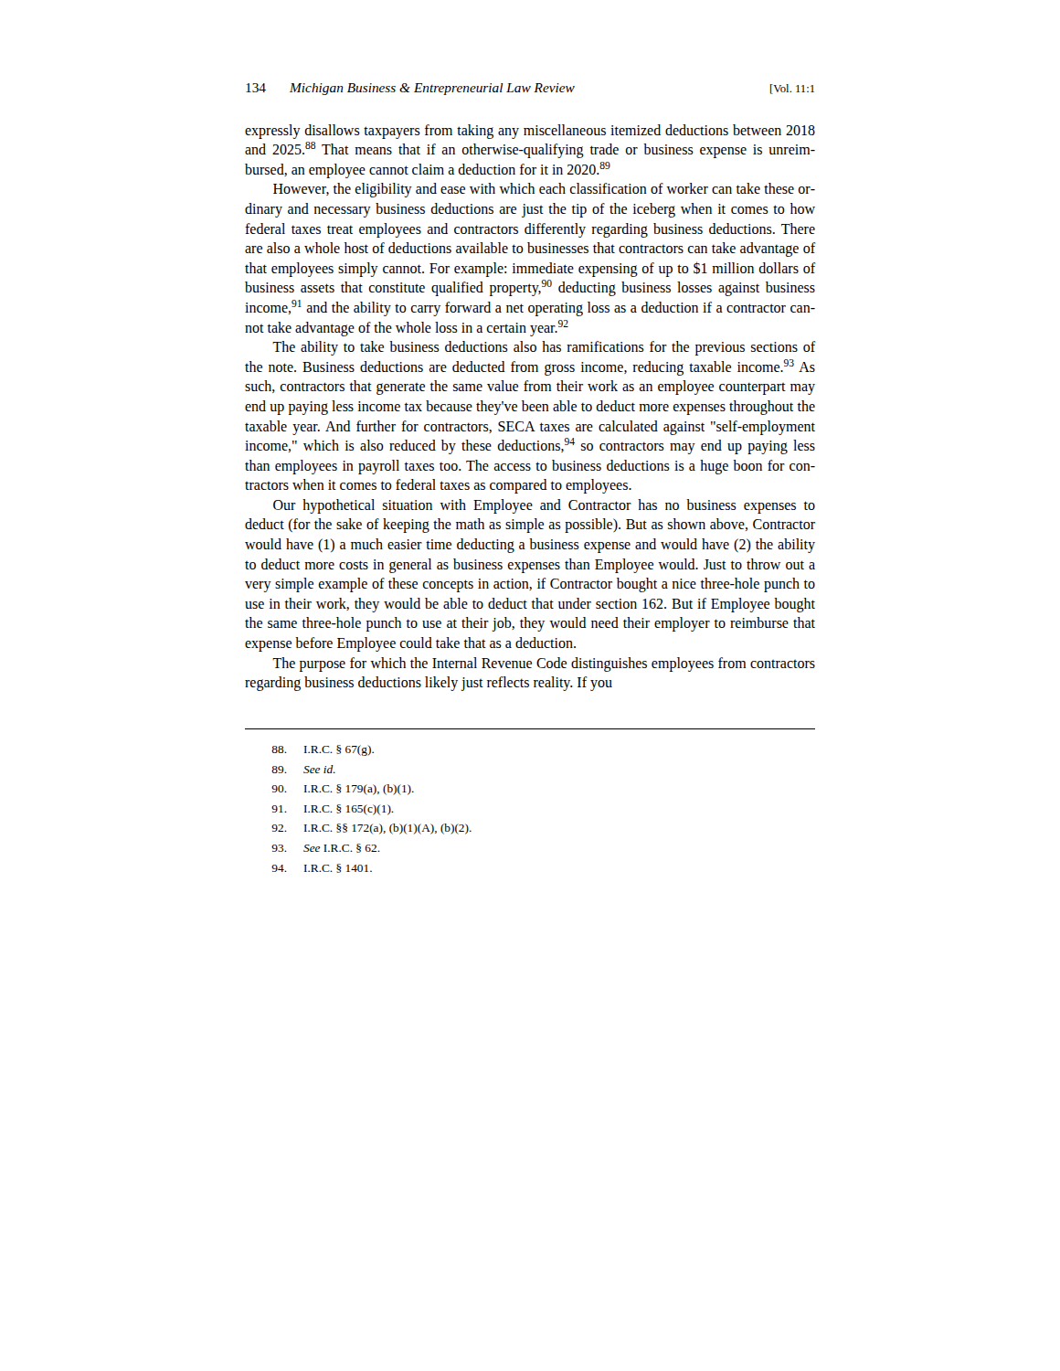134 Michigan Business & Entrepreneurial Law Review [Vol. 11:1
expressly disallows taxpayers from taking any miscellaneous itemized deductions between 2018 and 2025.88 That means that if an otherwise-qualifying trade or business expense is unreimbursed, an employee cannot claim a deduction for it in 2020.89
However, the eligibility and ease with which each classification of worker can take these ordinary and necessary business deductions are just the tip of the iceberg when it comes to how federal taxes treat employees and contractors differently regarding business deductions. There are also a whole host of deductions available to businesses that contractors can take advantage of that employees simply cannot. For example: immediate expensing of up to $1 million dollars of business assets that constitute qualified property,90 deducting business losses against business income,91 and the ability to carry forward a net operating loss as a deduction if a contractor cannot take advantage of the whole loss in a certain year.92
The ability to take business deductions also has ramifications for the previous sections of the note. Business deductions are deducted from gross income, reducing taxable income.93 As such, contractors that generate the same value from their work as an employee counterpart may end up paying less income tax because they've been able to deduct more expenses throughout the taxable year. And further for contractors, SECA taxes are calculated against "self-employment income," which is also reduced by these deductions,94 so contractors may end up paying less than employees in payroll taxes too. The access to business deductions is a huge boon for contractors when it comes to federal taxes as compared to employees.
Our hypothetical situation with Employee and Contractor has no business expenses to deduct (for the sake of keeping the math as simple as possible). But as shown above, Contractor would have (1) a much easier time deducting a business expense and would have (2) the ability to deduct more costs in general as business expenses than Employee would. Just to throw out a very simple example of these concepts in action, if Contractor bought a nice three-hole punch to use in their work, they would be able to deduct that under section 162. But if Employee bought the same three-hole punch to use at their job, they would need their employer to reimburse that expense before Employee could take that as a deduction.
The purpose for which the Internal Revenue Code distinguishes employees from contractors regarding business deductions likely just reflects reality. If you
88. I.R.C. § 67(g).
89. See id.
90. I.R.C. § 179(a), (b)(1).
91. I.R.C. § 165(c)(1).
92. I.R.C. §§ 172(a), (b)(1)(A), (b)(2).
93. See I.R.C. § 62.
94. I.R.C. § 1401.